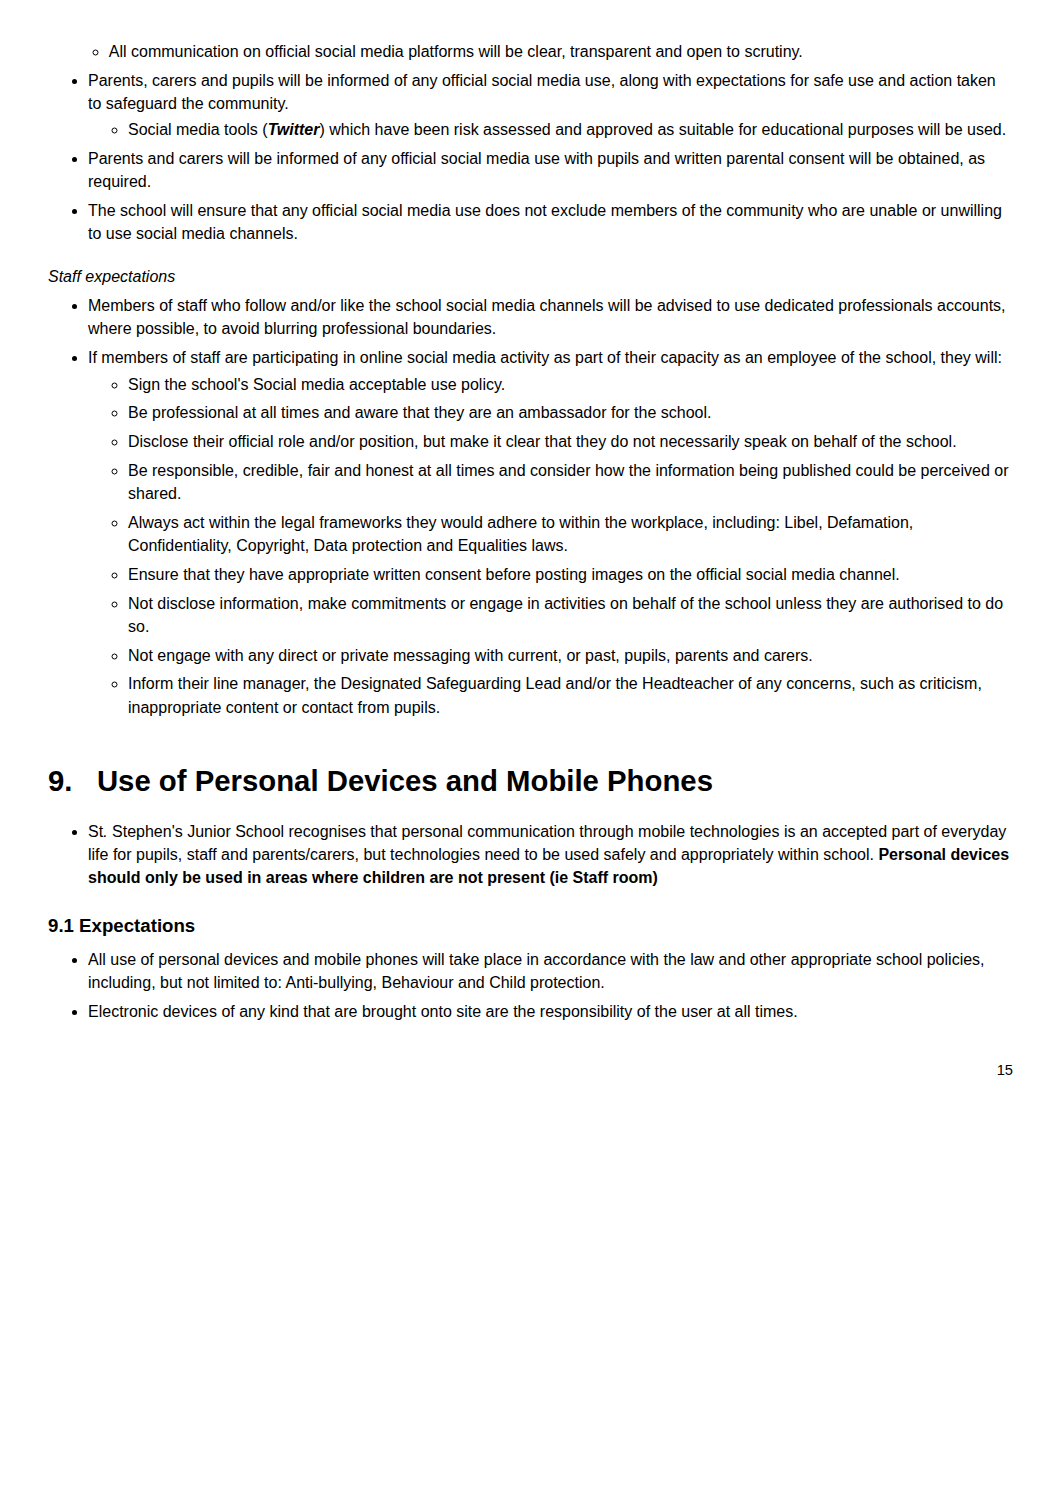All communication on official social media platforms will be clear, transparent and open to scrutiny.
Parents, carers and pupils will be informed of any official social media use, along with expectations for safe use and action taken to safeguard the community.
Social media tools (Twitter) which have been risk assessed and approved as suitable for educational purposes will be used.
Parents and carers will be informed of any official social media use with pupils and written parental consent will be obtained, as required.
The school will ensure that any official social media use does not exclude members of the community who are unable or unwilling to use social media channels.
Staff expectations
Members of staff who follow and/or like the school social media channels will be advised to use dedicated professionals accounts, where possible, to avoid blurring professional boundaries.
If members of staff are participating in online social media activity as part of their capacity as an employee of the school, they will:
Sign the school's Social media acceptable use policy.
Be professional at all times and aware that they are an ambassador for the school.
Disclose their official role and/or position, but make it clear that they do not necessarily speak on behalf of the school.
Be responsible, credible, fair and honest at all times and consider how the information being published could be perceived or shared.
Always act within the legal frameworks they would adhere to within the workplace, including: Libel, Defamation, Confidentiality, Copyright, Data protection and Equalities laws.
Ensure that they have appropriate written consent before posting images on the official social media channel.
Not disclose information, make commitments or engage in activities on behalf of the school unless they are authorised to do so.
Not engage with any direct or private messaging with current, or past, pupils, parents and carers.
Inform their line manager, the Designated Safeguarding Lead and/or the Headteacher of any concerns, such as criticism, inappropriate content or contact from pupils.
9. Use of Personal Devices and Mobile Phones
St. Stephen's Junior School recognises that personal communication through mobile technologies is an accepted part of everyday life for pupils, staff and parents/carers, but technologies need to be used safely and appropriately within school. Personal devices should only be used in areas where children are not present (ie Staff room)
9.1 Expectations
All use of personal devices and mobile phones will take place in accordance with the law and other appropriate school policies, including, but not limited to: Anti-bullying, Behaviour and Child protection.
Electronic devices of any kind that are brought onto site are the responsibility of the user at all times.
15